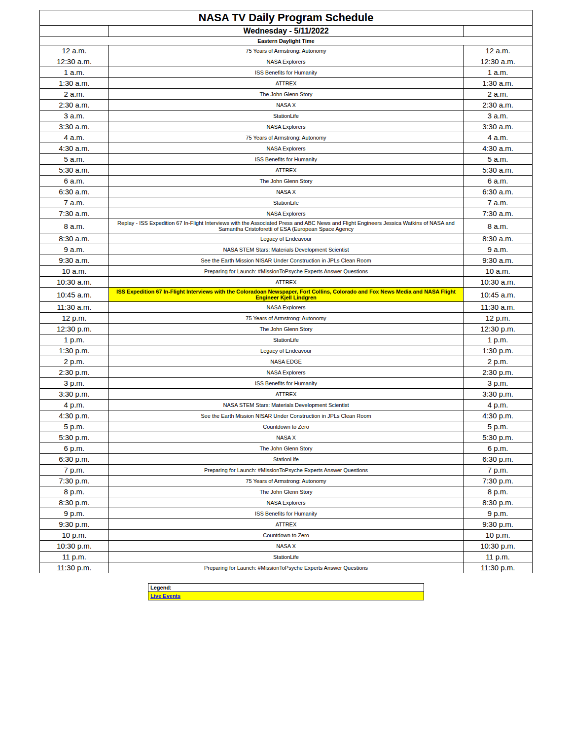| NASA TV Daily Program Schedule |
| | Wednesday - 5/11/2022 | |
| Eastern Daylight Time |
| 12 a.m. | 75 Years of Armstrong: Autonomy | 12 a.m. |
| 12:30 a.m. | NASA Explorers | 12:30 a.m. |
| 1 a.m. | ISS Benefits for Humanity | 1 a.m. |
| 1:30 a.m. | ATTREX | 1:30 a.m. |
| 2 a.m. | The John Glenn Story | 2 a.m. |
| 2:30 a.m. | NASA X | 2:30 a.m. |
| 3 a.m. | StationLife | 3 a.m. |
| 3:30 a.m. | NASA Explorers | 3:30 a.m. |
| 4 a.m. | 75 Years of Armstrong: Autonomy | 4 a.m. |
| 4:30 a.m. | NASA Explorers | 4:30 a.m. |
| 5 a.m. | ISS Benefits for Humanity | 5 a.m. |
| 5:30 a.m. | ATTREX | 5:30 a.m. |
| 6 a.m. | The John Glenn Story | 6 a.m. |
| 6:30 a.m. | NASA X | 6:30 a.m. |
| 7 a.m. | StationLife | 7 a.m. |
| 7:30 a.m. | NASA Explorers | 7:30 a.m. |
| 8 a.m. | Replay - ISS Expedition 67 In-Flight Interviews with the Associated Press and ABC News and Flight Engineers Jessica Watkins of NASA and Samantha Cristoforetti of ESA (European Space Agency | 8 a.m. |
| 8:30 a.m. | Legacy of Endeavour | 8:30 a.m. |
| 9 a.m. | NASA STEM Stars: Materials Development Scientist | 9 a.m. |
| 9:30 a.m. | See the Earth Mission NISAR Under Construction in JPLs Clean Room | 9:30 a.m. |
| 10 a.m. | Preparing for Launch: #MissionToPsyche Experts Answer Questions | 10 a.m. |
| 10:30 a.m. | ATTREX | 10:30 a.m. |
| 10:45 a.m. | ISS Expedition 67 In-Flight Interviews with the Coloradoan Newspaper, Fort Collins, Colorado and Fox News Media and NASA Flight Engineer Kjell Lindgren | 10:45 a.m. |
| 11:30 a.m. | NASA Explorers | 11:30 a.m. |
| 12 p.m. | 75 Years of Armstrong: Autonomy | 12 p.m. |
| 12:30 p.m. | The John Glenn Story | 12:30 p.m. |
| 1 p.m. | StationLife | 1 p.m. |
| 1:30 p.m. | Legacy of Endeavour | 1:30 p.m. |
| 2 p.m. | NASA EDGE | 2 p.m. |
| 2:30 p.m. | NASA Explorers | 2:30 p.m. |
| 3 p.m. | ISS Benefits for Humanity | 3 p.m. |
| 3:30 p.m. | ATTREX | 3:30 p.m. |
| 4 p.m. | NASA STEM Stars: Materials Development Scientist | 4 p.m. |
| 4:30 p.m. | See the Earth Mission NISAR Under Construction in JPLs Clean Room | 4:30 p.m. |
| 5 p.m. | Countdown to Zero | 5 p.m. |
| 5:30 p.m. | NASA X | 5:30 p.m. |
| 6 p.m. | The John Glenn Story | 6 p.m. |
| 6:30 p.m. | StationLife | 6:30 p.m. |
| 7 p.m. | Preparing for Launch: #MissionToPsyche Experts Answer Questions | 7 p.m. |
| 7:30 p.m. | 75 Years of Armstrong: Autonomy | 7:30 p.m. |
| 8 p.m. | The John Glenn Story | 8 p.m. |
| 8:30 p.m. | NASA Explorers | 8:30 p.m. |
| 9 p.m. | ISS Benefits for Humanity | 9 p.m. |
| 9:30 p.m. | ATTREX | 9:30 p.m. |
| 10 p.m. | Countdown to Zero | 10 p.m. |
| 10:30 p.m. | NASA X | 10:30 p.m. |
| 11 p.m. | StationLife | 11 p.m. |
| 11:30 p.m. | Preparing for Launch: #MissionToPsyche Experts Answer Questions | 11:30 p.m. |
| Legend: |
| Live Events |